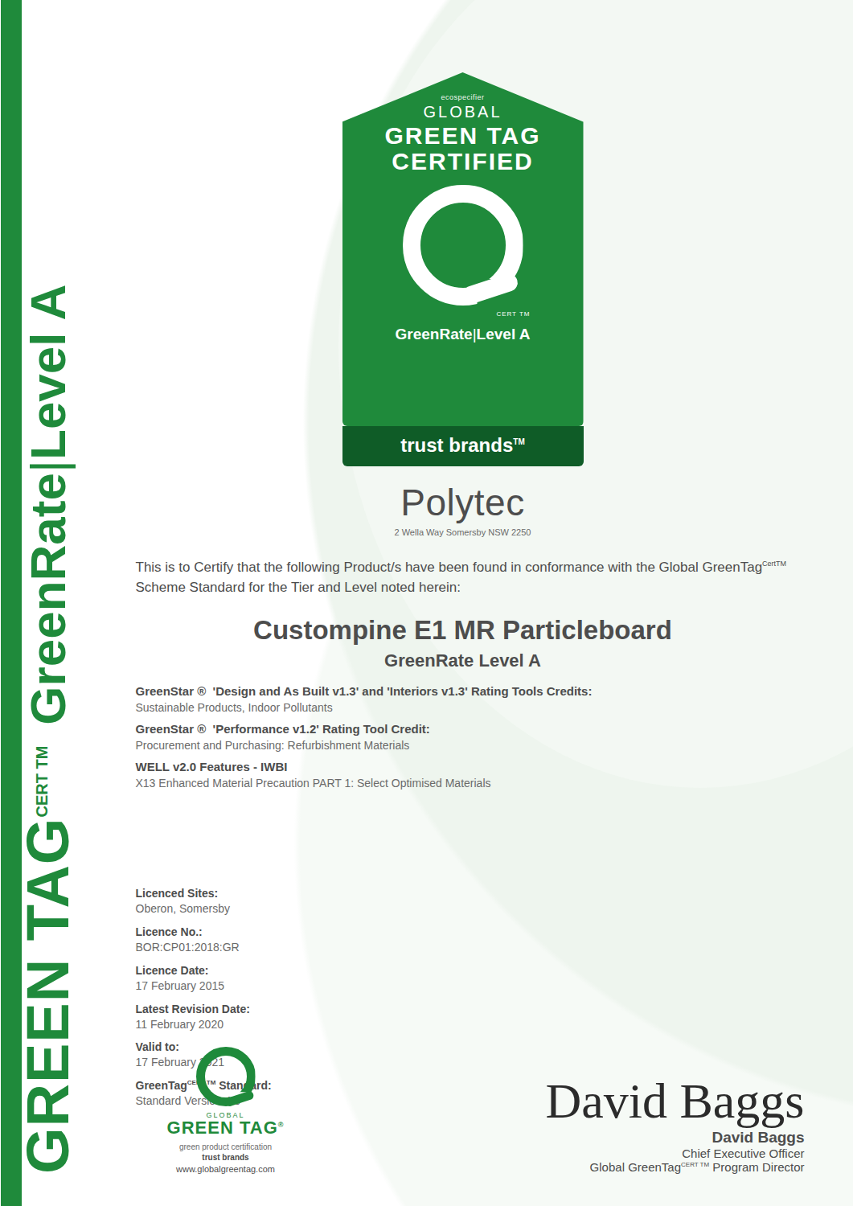GREEN TAGCERT TM GreenRate|Level A
ecospecifier
GLOBAL
GREEN TAG
CERTIFIED
CERT TM
GreenRate|Level A
trust brandsTM
Polytec
2 Wella Way Somersby NSW 2250
This is to Certify that the following Product/s have been found in conformance with the Global GreenTagCertTM Scheme Standard for the Tier and Level noted herein:
Custompine E1 MR Particleboard
GreenRate Level A
GreenStar ® 'Design and As Built v1.3' and 'Interiors v1.3' Rating Tools Credits:
Sustainable Products, Indoor Pollutants
GreenStar ® 'Performance v1.2' Rating Tool Credit:
Procurement and Purchasing: Refurbishment Materials
WELL v2.0 Features - IWBI
X13 Enhanced Material Precaution PART 1: Select Optimised Materials
Licenced Sites:
Oberon, Somersby
Licence No.:
BOR:CP01:2018:GR
Licence Date:
17 February 2015
Latest Revision Date:
11 February 2020
Valid to:
17 February 2021
GreenTagCERT TM Standard:
Standard Version 4.0
GLOBAL
GREEN TAG®
green product certification
trust brands
www.globalgreentag.com
David Baggs
David Baggs
Chief Executive Officer
Global GreenTagCERT TM Program Director